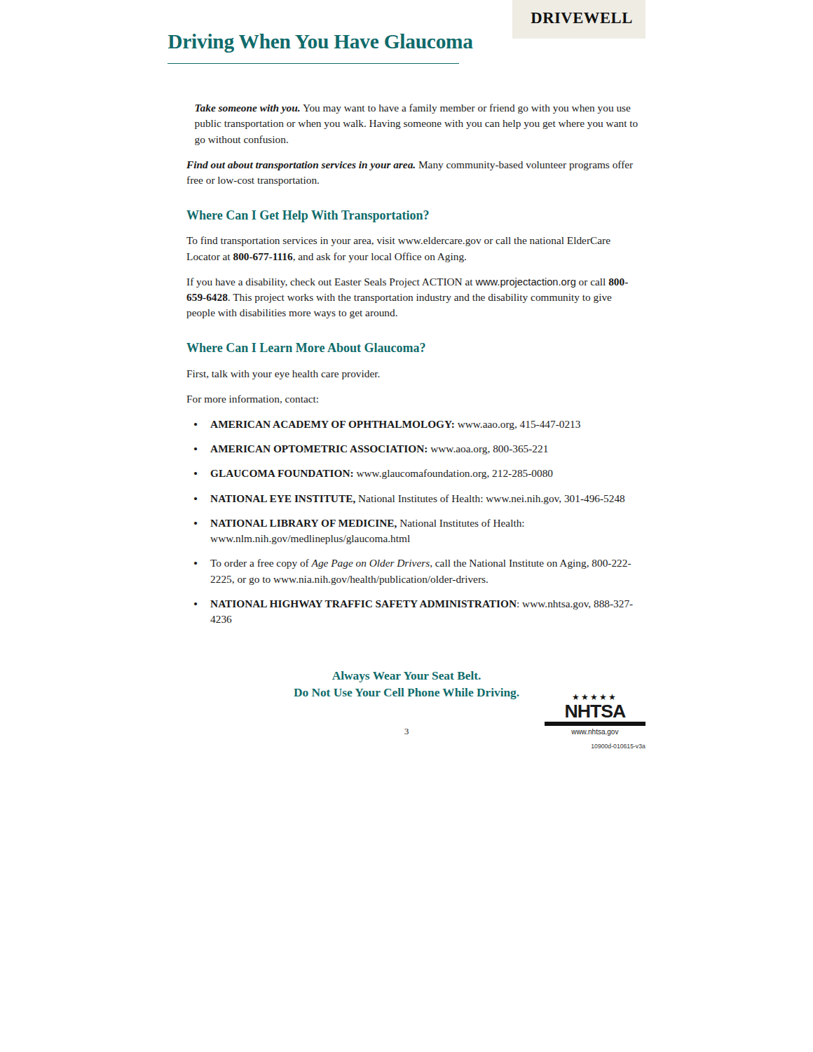DRIVEWELL
Driving When You Have Glaucoma
Take someone with you. You may want to have a family member or friend go with you when you use public transportation or when you walk. Having someone with you can help you get where you want to go without confusion.
Find out about transportation services in your area. Many community-based volunteer programs offer free or low-cost transportation.
Where Can I Get Help With Transportation?
To find transportation services in your area, visit www.eldercare.gov or call the national ElderCare Locator at 800-677-1116, and ask for your local Office on Aging.
If you have a disability, check out Easter Seals Project ACTION at www.projectaction.org or call 800-659-6428. This project works with the transportation industry and the disability community to give people with disabilities more ways to get around.
Where Can I Learn More About Glaucoma?
First, talk with your eye health care provider.
For more information, contact:
American Academy of Ophthalmology: www.aao.org, 415-447-0213
American Optometric Association: www.aoa.org, 800-365-221
Glaucoma Foundation: www.glaucomafoundation.org, 212-285-0080
National Eye Institute, National Institutes of Health: www.nei.nih.gov, 301-496-5248
National Library of Medicine, National Institutes of Health: www.nlm.nih.gov/medlineplus/glaucoma.html
To order a free copy of Age Page on Older Drivers, call the National Institute on Aging, 800-222-2225, or go to www.nia.nih.gov/health/publication/older-drivers.
National Highway Traffic Safety Administration: www.nhtsa.gov, 888-327-4236
Always Wear Your Seat Belt.
Do Not Use Your Cell Phone While Driving.
★★★★★
NHTSA
www.nhtsa.gov
10900d-010615-v3a
3